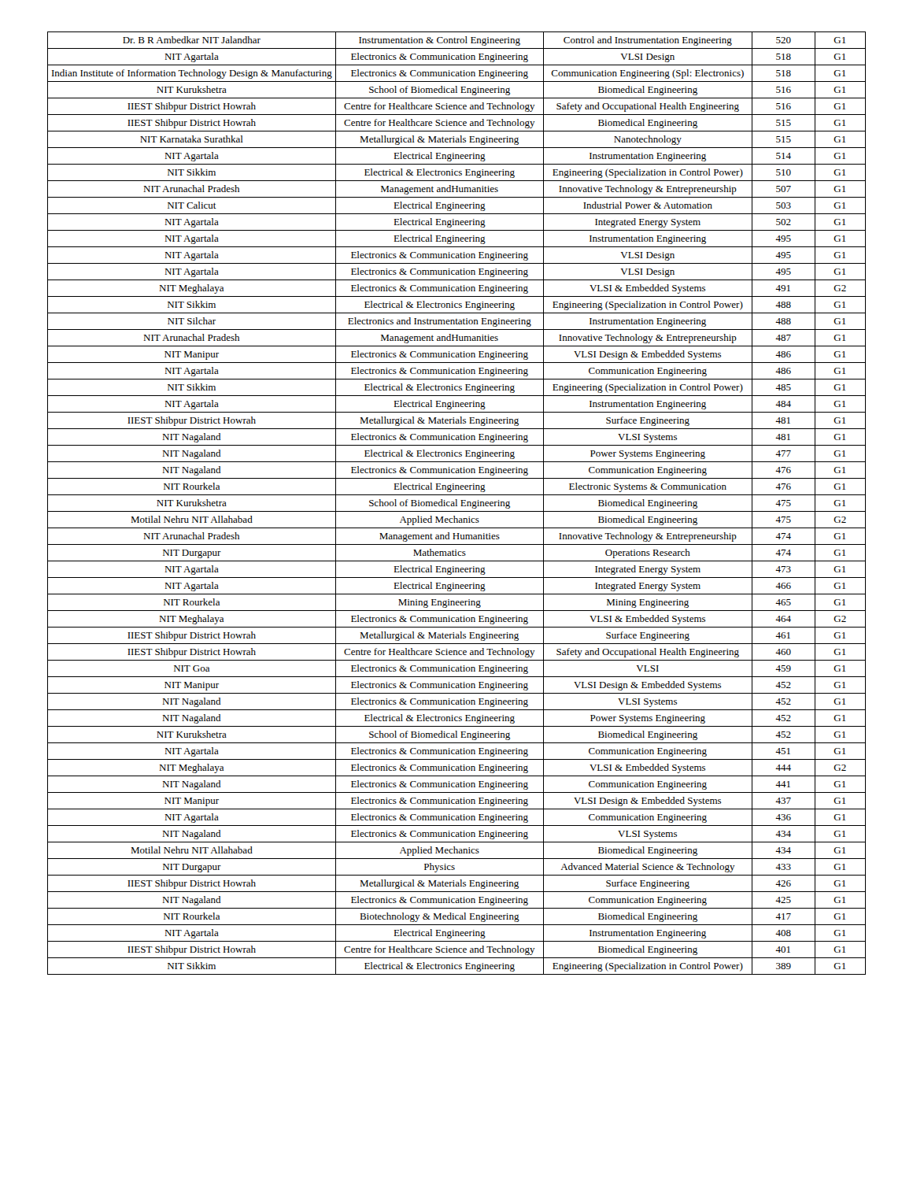| Dr. B R Ambedkar NIT Jalandhar | Instrumentation & Control Engineering | Control and Instrumentation Engineering | 520 | G1 |
| NIT Agartala | Electronics & Communication Engineering | VLSI Design | 518 | G1 |
| Indian Institute of Information Technology Design & Manufacturing | Electronics & Communication Engineering | Communication Engineering (Spl: Electronics) | 518 | G1 |
| NIT Kurukshetra | School of Biomedical Engineering | Biomedical Engineering | 516 | G1 |
| IIEST Shibpur District Howrah | Centre for Healthcare Science and Technology | Safety and Occupational Health Engineering | 516 | G1 |
| IIEST Shibpur District Howrah | Centre for Healthcare Science and Technology | Biomedical Engineering | 515 | G1 |
| NIT Karnataka Surathkal | Metallurgical & Materials Engineering | Nanotechnology | 515 | G1 |
| NIT Agartala | Electrical Engineering | Instrumentation Engineering | 514 | G1 |
| NIT Sikkim | Electrical & Electronics Engineering | Engineering (Specialization in Control Power) | 510 | G1 |
| NIT Arunachal Pradesh | Management andHumanities | Innovative Technology & Entrepreneurship | 507 | G1 |
| NIT Calicut | Electrical Engineering | Industrial Power & Automation | 503 | G1 |
| NIT Agartala | Electrical Engineering | Integrated Energy System | 502 | G1 |
| NIT Agartala | Electrical Engineering | Instrumentation Engineering | 495 | G1 |
| NIT Agartala | Electronics & Communication Engineering | VLSI Design | 495 | G1 |
| NIT Agartala | Electronics & Communication Engineering | VLSI Design | 495 | G1 |
| NIT Meghalaya | Electronics & Communication Engineering | VLSI & Embedded Systems | 491 | G2 |
| NIT Sikkim | Electrical & Electronics Engineering | Engineering (Specialization in Control Power) | 488 | G1 |
| NIT Silchar | Electronics and Instrumentation Engineering | Instrumentation Engineering | 488 | G1 |
| NIT Arunachal Pradesh | Management andHumanities | Innovative Technology & Entrepreneurship | 487 | G1 |
| NIT Manipur | Electronics & Communication Engineering | VLSI Design & Embedded Systems | 486 | G1 |
| NIT Agartala | Electronics & Communication Engineering | Communication Engineering | 486 | G1 |
| NIT Sikkim | Electrical & Electronics Engineering | Engineering (Specialization in Control Power) | 485 | G1 |
| NIT Agartala | Electrical Engineering | Instrumentation Engineering | 484 | G1 |
| IIEST Shibpur District Howrah | Metallurgical & Materials Engineering | Surface Engineering | 481 | G1 |
| NIT Nagaland | Electronics & Communication Engineering | VLSI Systems | 481 | G1 |
| NIT Nagaland | Electrical & Electronics Engineering | Power Systems Engineering | 477 | G1 |
| NIT Nagaland | Electronics & Communication Engineering | Communication Engineering | 476 | G1 |
| NIT Rourkela | Electrical Engineering | Electronic Systems & Communication | 476 | G1 |
| NIT Kurukshetra | School of Biomedical Engineering | Biomedical Engineering | 475 | G1 |
| Motilal Nehru NIT Allahabad | Applied Mechanics | Biomedical Engineering | 475 | G2 |
| NIT Arunachal Pradesh | Management and Humanities | Innovative Technology & Entrepreneurship | 474 | G1 |
| NIT Durgapur | Mathematics | Operations Research | 474 | G1 |
| NIT Agartala | Electrical Engineering | Integrated Energy System | 473 | G1 |
| NIT Agartala | Electrical Engineering | Integrated Energy System | 466 | G1 |
| NIT Rourkela | Mining Engineering | Mining Engineering | 465 | G1 |
| NIT Meghalaya | Electronics & Communication Engineering | VLSI & Embedded Systems | 464 | G2 |
| IIEST Shibpur District Howrah | Metallurgical & Materials Engineering | Surface Engineering | 461 | G1 |
| IIEST Shibpur District Howrah | Centre for Healthcare Science and Technology | Safety and Occupational Health Engineering | 460 | G1 |
| NIT Goa | Electronics & Communication Engineering | VLSI | 459 | G1 |
| NIT Manipur | Electronics & Communication Engineering | VLSI Design & Embedded Systems | 452 | G1 |
| NIT Nagaland | Electronics & Communication Engineering | VLSI Systems | 452 | G1 |
| NIT Nagaland | Electrical & Electronics Engineering | Power Systems Engineering | 452 | G1 |
| NIT Kurukshetra | School of Biomedical Engineering | Biomedical Engineering | 452 | G1 |
| NIT Agartala | Electronics & Communication Engineering | Communication Engineering | 451 | G1 |
| NIT Meghalaya | Electronics & Communication Engineering | VLSI & Embedded Systems | 444 | G2 |
| NIT Nagaland | Electronics & Communication Engineering | Communication Engineering | 441 | G1 |
| NIT Manipur | Electronics & Communication Engineering | VLSI Design & Embedded Systems | 437 | G1 |
| NIT Agartala | Electronics & Communication Engineering | Communication Engineering | 436 | G1 |
| NIT Nagaland | Electronics & Communication Engineering | VLSI Systems | 434 | G1 |
| Motilal Nehru NIT Allahabad | Applied Mechanics | Biomedical Engineering | 434 | G1 |
| NIT Durgapur | Physics | Advanced Material Science & Technology | 433 | G1 |
| IIEST Shibpur District Howrah | Metallurgical & Materials Engineering | Surface Engineering | 426 | G1 |
| NIT Nagaland | Electronics & Communication Engineering | Communication Engineering | 425 | G1 |
| NIT Rourkela | Biotechnology & Medical Engineering | Biomedical Engineering | 417 | G1 |
| NIT Agartala | Electrical Engineering | Instrumentation Engineering | 408 | G1 |
| IIEST Shibpur District Howrah | Centre for Healthcare Science and Technology | Biomedical Engineering | 401 | G1 |
| NIT Sikkim | Electrical & Electronics Engineering | Engineering (Specialization in Control Power) | 389 | G1 |